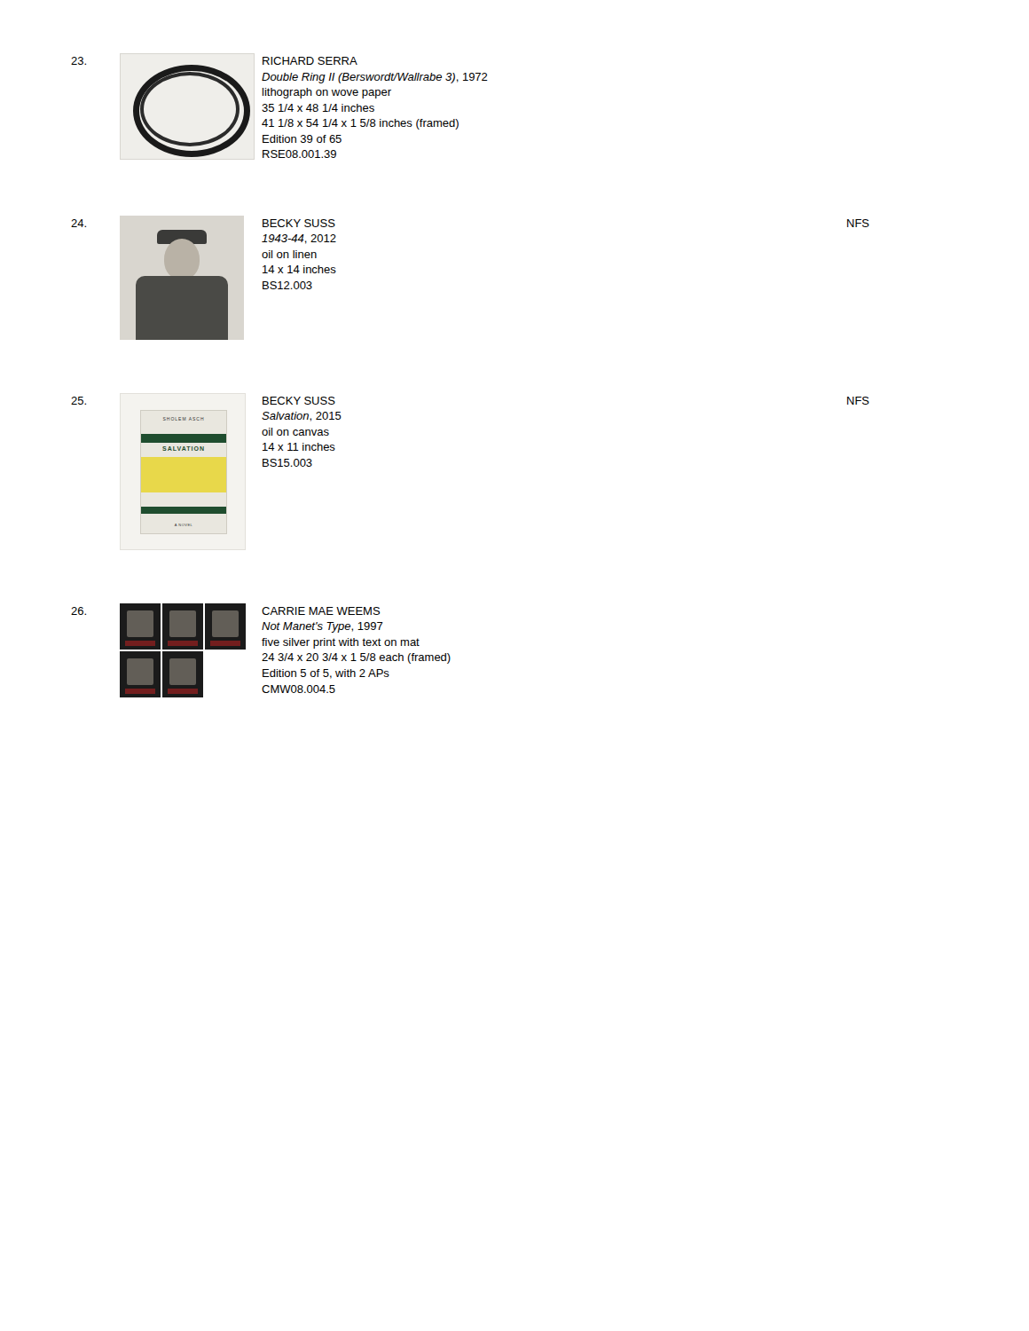| 23. | | RICHARD SERRA Double Ring II (Berswordt/Wallrabe 3) , 1972 lithograph on wove paper 35 1/4 x 48 1/4 inches 41 1/8 x 54 1/4 x 1 5/8 inches (framed) Edition 39 of 65 RSE08.001.39 | |
| 24. | | BECKY SUSS 1943-44 , 2012 oil on linen 14 x 14 inches BS12.003 | NFS |
| 25. | SHOLEM ASCH SALVATION A NOVEL | BECKY SUSS Salvation , 2015 oil on canvas 14 x 11 inches BS15.003 | NFS |
| 26. | | CARRIE MAE WEEMS Not Manet's Type , 1997 five silver print with text on mat 24 3/4 x 20 3/4 x 1 5/8 each (framed) Edition 5 of 5, with 2 APs CMW08.004.5 | |